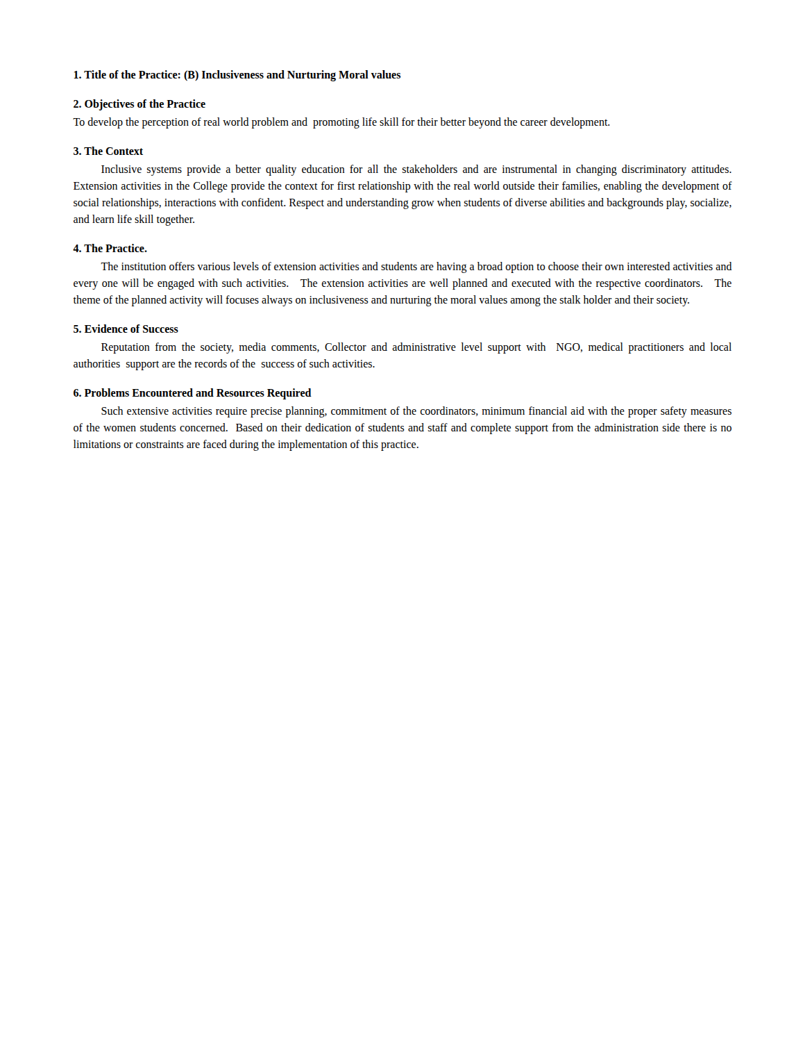1. Title of the Practice: (B) Inclusiveness and Nurturing Moral values
2. Objectives of the Practice
To develop the perception of real world problem and promoting life skill for their better beyond the career development.
3. The Context
Inclusive systems provide a better quality education for all the stakeholders and are instrumental in changing discriminatory attitudes. Extension activities in the College provide the context for first relationship with the real world outside their families, enabling the development of social relationships, interactions with confident. Respect and understanding grow when students of diverse abilities and backgrounds play, socialize, and learn life skill together.
4. The Practice.
The institution offers various levels of extension activities and students are having a broad option to choose their own interested activities and every one will be engaged with such activities. The extension activities are well planned and executed with the respective coordinators. The theme of the planned activity will focuses always on inclusiveness and nurturing the moral values among the stalk holder and their society.
5. Evidence of Success
Reputation from the society, media comments, Collector and administrative level support with NGO, medical practitioners and local authorities support are the records of the success of such activities.
6. Problems Encountered and Resources Required
Such extensive activities require precise planning, commitment of the coordinators, minimum financial aid with the proper safety measures of the women students concerned. Based on their dedication of students and staff and complete support from the administration side there is no limitations or constraints are faced during the implementation of this practice.